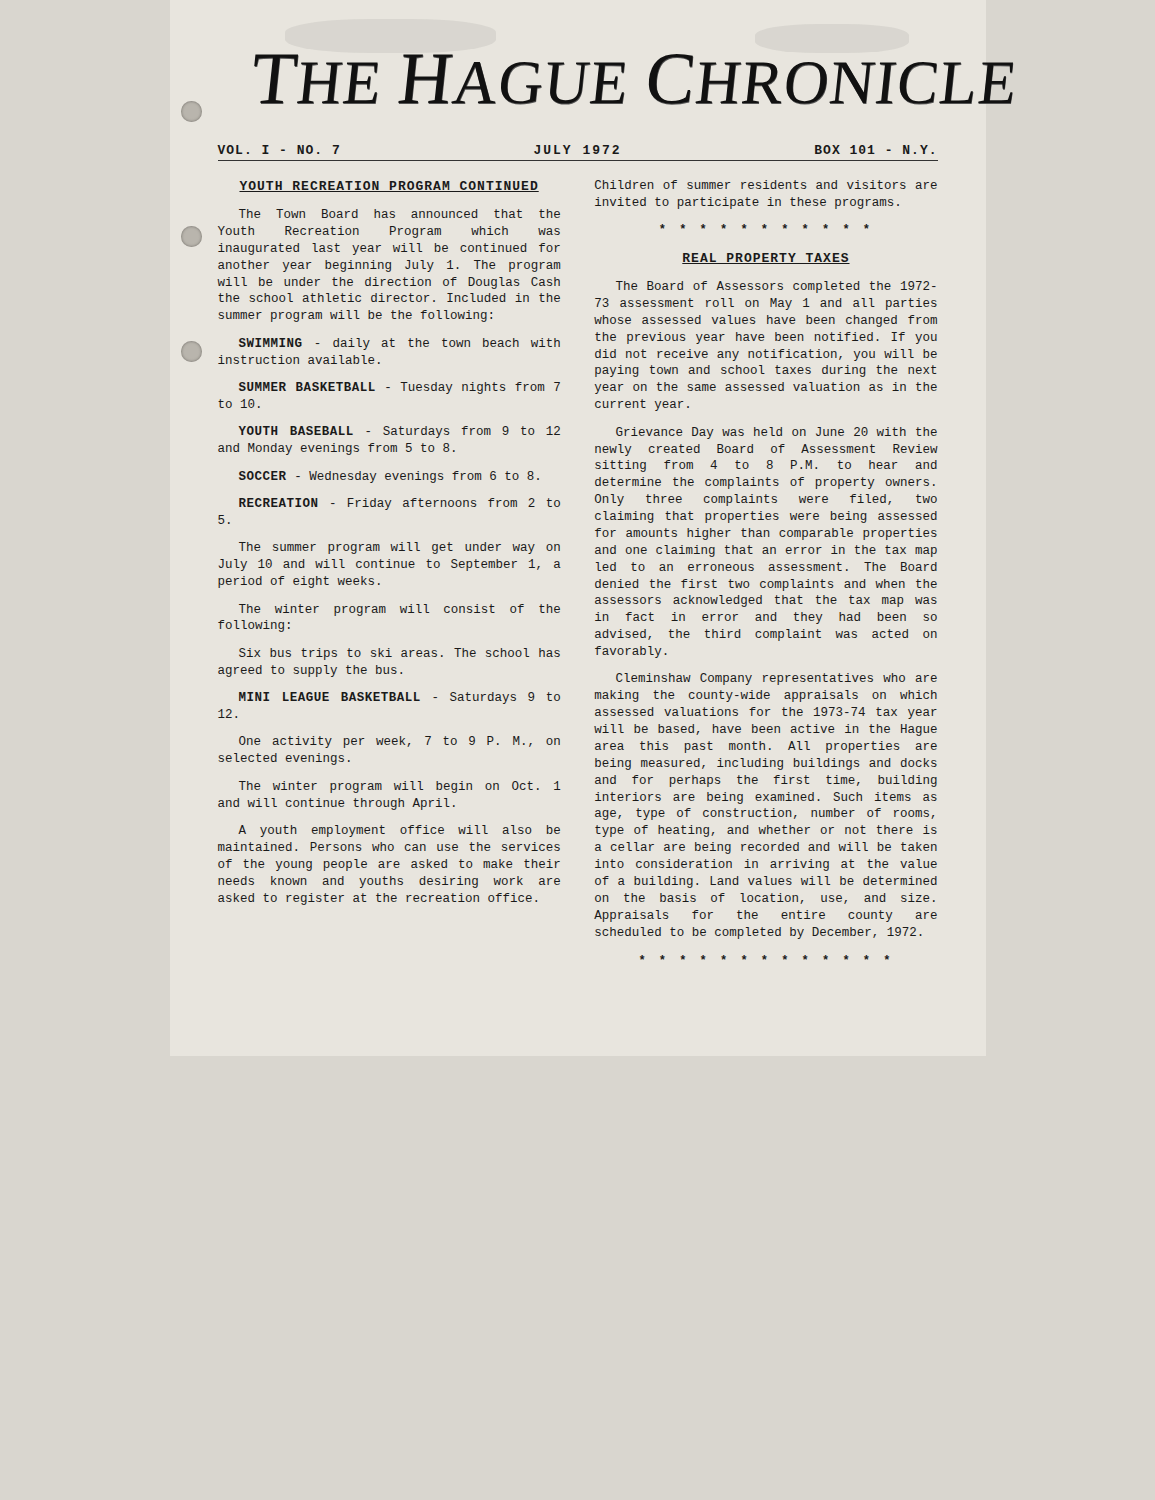THE HAGUE CHRONICLE
VOL. I - NO. 7 JULY 1972 BOX 101 - N.Y.
Youth Recreation Program Continued
The Town Board has announced that the Youth Recreation Program which was inaugurated last year will be continued for another year beginning July 1. The program will be under the direction of Douglas Cash the school athletic director. Included in the summer program will be the following:
SWIMMING - daily at the town beach with instruction available.
SUMMER BASKETBALL - Tuesday nights from 7 to 10.
YOUTH BASEBALL - Saturdays from 9 to 12 and Monday evenings from 5 to 8.
SOCCER - Wednesday evenings from 6 to 8.
RECREATION - Friday afternoons from 2 to 5.
The summer program will get under way on July 10 and will continue to September 1, a period of eight weeks.
The winter program will consist of the following:
Six bus trips to ski areas. The school has agreed to supply the bus.
MINI LEAGUE BASKETBALL - Saturdays 9 to 12.
One activity per week, 7 to 9 P. M., on selected evenings.
The winter program will begin on Oct. 1 and will continue through April.
A youth employment office will also be maintained. Persons who can use the services of the young people are asked to make their needs known and youths desiring work are asked to register at the recreation office.
Children of summer residents and visitors are invited to participate in these programs.
* * * * * * * * * * *
Real Property Taxes
The Board of Assessors completed the 1972-73 assessment roll on May 1 and all parties whose assessed values have been changed from the previous year have been notified. If you did not receive any notification, you will be paying town and school taxes during the next year on the same assessed valuation as in the current year.
Grievance Day was held on June 20 with the newly created Board of Assessment Review sitting from 4 to 8 P.M. to hear and determine the complaints of property owners. Only three complaints were filed, two claiming that properties were being assessed for amounts higher than comparable properties and one claiming that an error in the tax map led to an erroneous assessment. The Board denied the first two complaints and when the assessors acknowledged that the tax map was in fact in error and they had been so advised, the third complaint was acted on favorably.
Cleminshaw Company representatives who are making the county-wide appraisals on which assessed valuations for the 1973-74 tax year will be based, have been active in the Hague area this past month. All properties are being measured, including buildings and docks and for perhaps the first time, building interiors are being examined. Such items as age, type of construction, number of rooms, type of heating, and whether or not there is a cellar are being recorded and will be taken into consideration in arriving at the value of a building. Land values will be determined on the basis of location, use, and size. Appraisals for the entire county are scheduled to be completed by December, 1972.
* * * * * * * * * * * * *